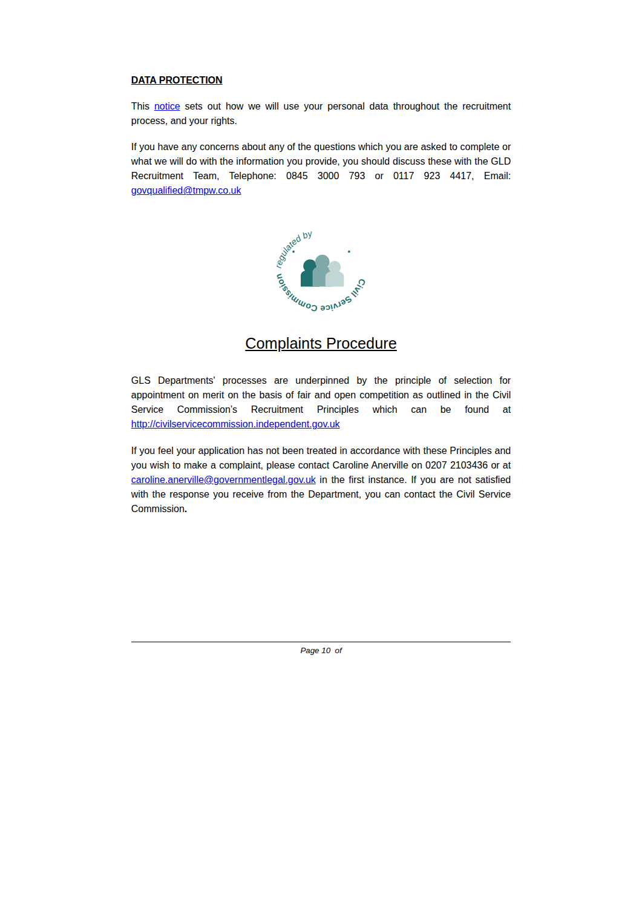DATA PROTECTION
This notice sets out how we will use your personal data throughout the recruitment process, and your rights.
If you have any concerns about any of the questions which you are asked to complete or what we will do with the information you provide, you should discuss these with the GLD Recruitment Team, Telephone: 0845 3000 793 or 0117 923 4417, Email: govqualified@tmpw.co.uk
regulated by Civil Service Commission
Complaints Procedure
GLS Departments' processes are underpinned by the principle of selection for appointment on merit on the basis of fair and open competition as outlined in the Civil Service Commission’s Recruitment Principles which can be found at http://civilservicecommission.independent.gov.uk
If you feel your application has not been treated in accordance with these Principles and you wish to make a complaint, please contact Caroline Anerville on 0207 2103436 or at caroline.anerville@governmentlegal.gov.uk in the first instance. If you are not satisfied with the response you receive from the Department, you can contact the Civil Service Commission.
Page 10 of